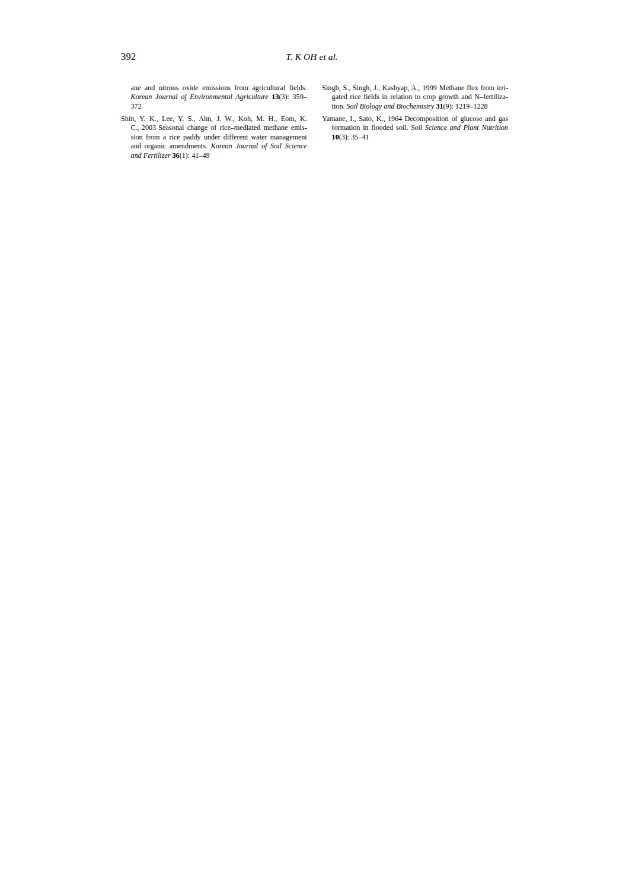392
T. K OH et al.
ane and nitrous oxide emissions from agricultural fields. Korean Journal of Environmental Agriculture 13(3): 359–372
Shin, Y. K., Lee, Y. S., Ahn, J. W., Koh, M. H., Eom, K. C.,2003 Seasonal change of rice–mediated methane emission from a rice paddy under different water management and organic amendments. Korean Journal of Soil Science and Fertilizer 36(1): 41–49
Singh, S., Singh, J., Kashyap, A.,1999 Methane flux from irrigated rice fields in relation to crop growth and N–fertilization. Soil Biology and Biochemistry 31(9): 1219–1228
Yamane, I., Sato, K.,1964 Decomposition of glucose and gas formation in flooded soil. Soil Science and Plant Nutrition 10(3): 35–41